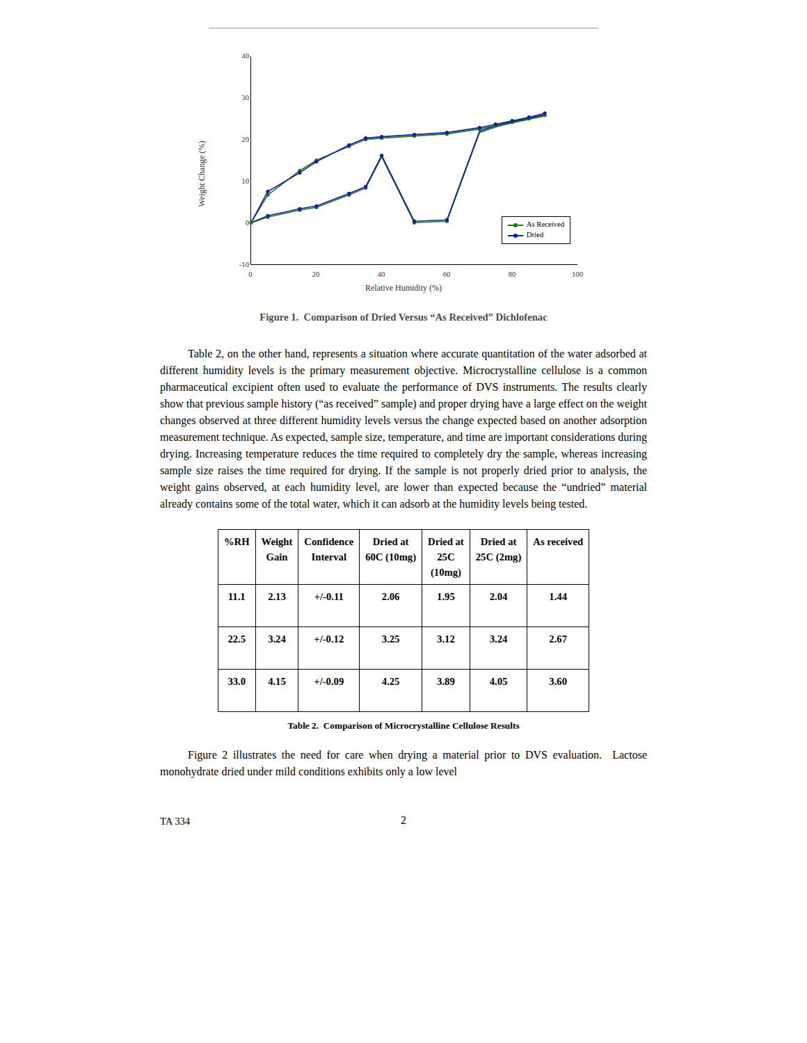Weight Change (%)
40 30 20 10 0 -10
0 20 40 60 80 100
Relative Humidity (%)
As Received
Dried
Figure 1. Comparison of Dried Versus “As Received” Dichlofenac
Table 2, on the other hand, represents a situation where accurate quantitation of the water adsorbed at different humidity levels is the primary measurement objective. Microcrystalline cellulose is a common pharmaceutical excipient often used to evaluate the performance of DVS instruments. The results clearly show that previous sample history (“as received” sample) and proper drying have a large effect on the weight changes observed at three different humidity levels versus the change expected based on another adsorption measurement technique. As expected, sample size, temperature, and time are important considerations during drying. Increasing temperature reduces the time required to completely dry the sample, whereas increasing sample size raises the time required for drying. If the sample is not properly dried prior to analysis, the weight gains observed, at each humidity level, are lower than expected because the “undried” material already contains some of the total water, which it can adsorb at the humidity levels being tested.
| %RH | Weight Gain | Confidence Interval | Dried at 60C (10mg) | Dried at 25C (10mg) | Dried at 25C (2mg) | As received |
| --- | --- | --- | --- | --- | --- | --- |
| 11.1 | 2.13 | +/-0.11 | 2.06 | 1.95 | 2.04 | 1.44 |
| 22.5 | 3.24 | +/-0.12 | 3.25 | 3.12 | 3.24 | 2.67 |
| 33.0 | 4.15 | +/-0.09 | 4.25 | 3.89 | 4.05 | 3.60 |
Table 2. Comparison of Microcrystalline Cellulose Results
Figure 2 illustrates the need for care when drying a material prior to DVS evaluation. Lactose monohydrate dried under mild conditions exhibits only a low level
TA 334 2